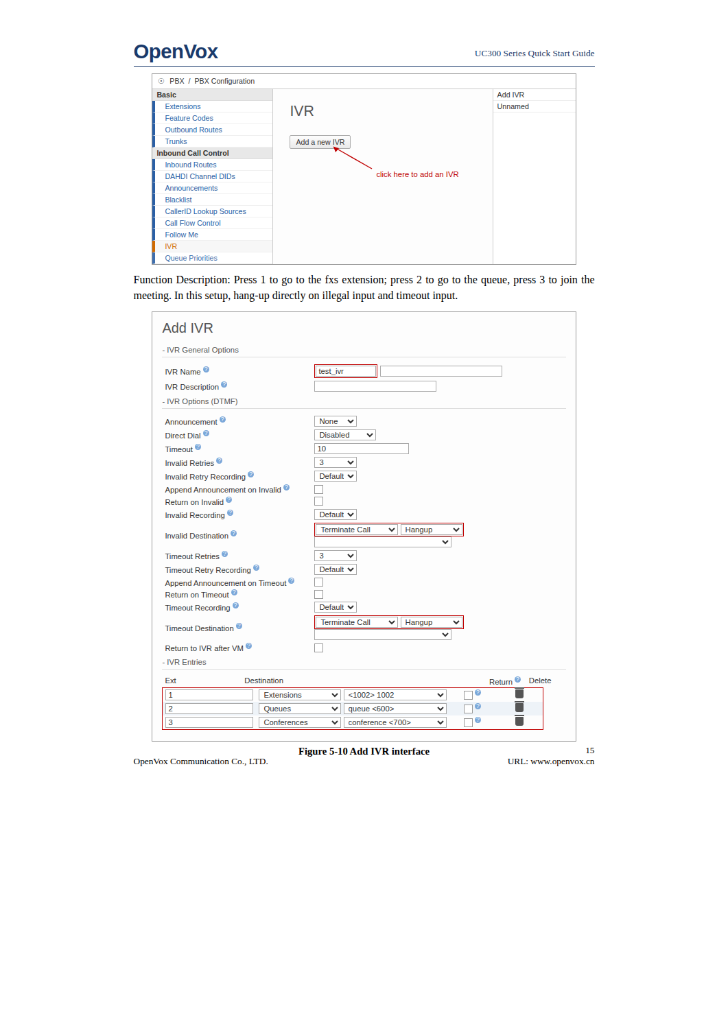Open Vox
UC300 Series Quick Start Guide
☉ PBX / PBX Configuration
Basic
Extensions
Feature Codes
Outbound Routes
Trunks
Inbound Call Control
Inbound Routes
DAHDI Channel DIDs
Announcements
Blacklist
CallerID Lookup Sources
Call Flow Control
Follow Me
IVR
Queue Priorities
IVR
Add a new IVR
click here to add an IVR
Add IVR
Unnamed
Function Description: Press 1 to go to the fxs extension; press 2 to go to the queue, press 3 to join the meeting. In this setup, hang-up directly on illegal input and timeout input.
Add IVR
- IVR General Options
| IVR Name ? | |
| IVR Description ? | |
- IVR Options (DTMF)
| Announcement ? | None |
| Direct Dial ? | Disabled |
| Timeout ? | |
| Invalid Retries ? | 3 |
| Invalid Retry Recording ? | Default |
| Append Announcement on Invalid ? | |
| Return on Invalid ? | |
| Invalid Recording ? | Default |
| Invalid Destination ? | Terminate Call Hangup |
| Timeout Retries ? | 3 |
| Timeout Retry Recording ? | Default |
| Append Announcement on Timeout ? | |
| Return on Timeout ? | |
| Timeout Recording ? | Default |
| Timeout Destination ? | Terminate Call Hangup |
| Return to IVR after VM ? | |
- IVR Entries
Ext
Destination
Return?
Delete
| | Extensions <1002> 1002 | ? | |
| | Queues queue <600> | ? | |
| | Conferences conference <700> | ? | |
Figure 5-10 Add IVR interface
OpenVox Communication Co., LTD.
URL: www.openvox.cn
15